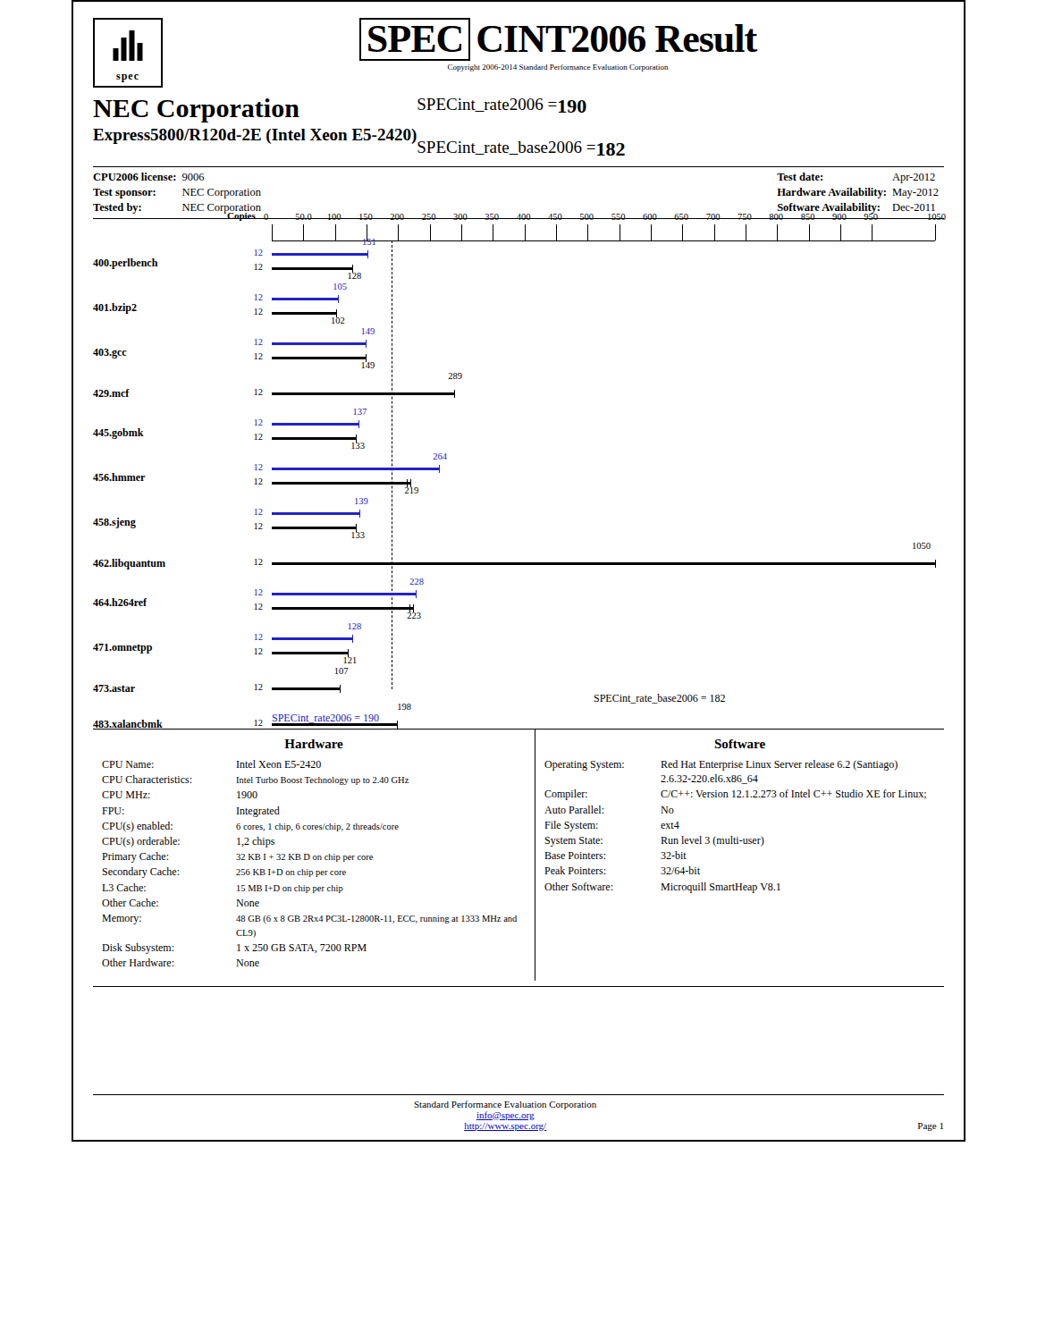spec
SPECCINT2006 Result
Copyright 2006-2014 Standard Performance Evaluation Corporation
NEC Corporation
Express5800/R120d-2E (Intel Xeon E5-2420)
SPECint_rate2006 = 190
SPECint_rate_base2006 = 182
| CPU2006 license: | 9006 |
| Test sponsor: | NEC Corporation |
| Tested by: | NEC Corporation |
| Test date: | Apr-2012 |
| Hardware Availability: | May-2012 |
| Software Availability: | Dec-2011 |
Copies
0
50.0
100
150
200
250
300
350
400
450
500
550
600
650
700
750
800
850
900
950
1050
400.perlbench
12
12
151
128
401.bzip2
12
12
105
102
403.gcc
12
12
149
149
429.mcf
12
289
445.gobmk
12
12
137
133
456.hmmer
12
12
264
219
458.sjeng
12
12
139
133
462.libquantum
12
1050
464.h264ref
12
12
228
223
471.omnetpp
12
12
128
121
473.astar
12
107
483.xalancbmk
12
198
SPECint_rate_base2006 = 182
SPECint_rate2006 = 190
Hardware
CPU Name:
Intel Xeon E5-2420
CPU Characteristics:
Intel Turbo Boost Technology up to 2.40 GHz
CPU MHz:
1900
FPU:
Integrated
CPU(s) enabled:
6 cores, 1 chip, 6 cores/chip, 2 threads/core
CPU(s) orderable:
1,2 chips
Primary Cache:
32 KB I + 32 KB D on chip per core
Secondary Cache:
256 KB I+D on chip per core
L3 Cache:
15 MB I+D on chip per chip
Other Cache:
None
Memory:
48 GB (6 x 8 GB 2Rx4 PC3L-12800R-11, ECC, running at 1333 MHz and CL9)
Disk Subsystem:
1 x 250 GB SATA, 7200 RPM
Other Hardware:
None
Software
Operating System:
Red Hat Enterprise Linux Server release 6.2 (Santiago)
2.6.32-220.el6.x86_64
Compiler:
C/C++: Version 12.1.2.273 of Intel C++ Studio XE for Linux;
Auto Parallel:
No
File System:
ext4
System State:
Run level 3 (multi-user)
Base Pointers:
32-bit
Peak Pointers:
32/64-bit
Other Software:
Microquill SmartHeap V8.1
Standard Performance Evaluation Corporation
info@spec.org
http://www.spec.org/
Page 1